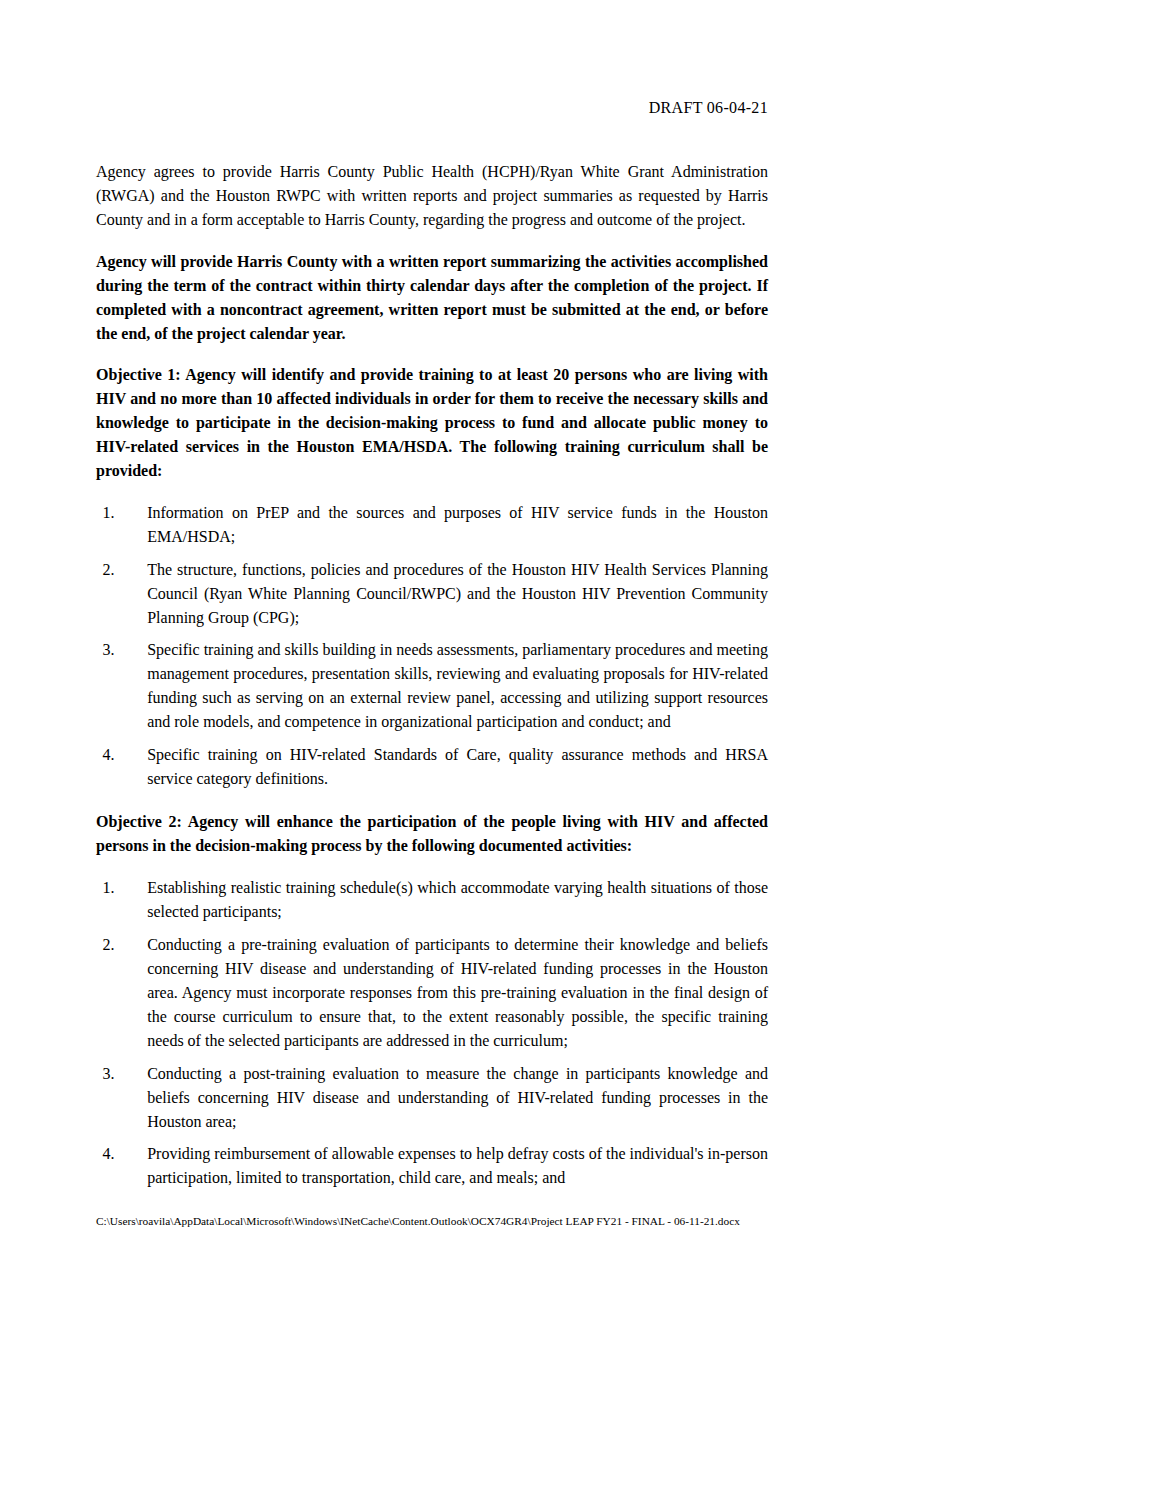DRAFT 06-04-21
Agency agrees to provide Harris County Public Health (HCPH)/Ryan White Grant Administration (RWGA) and the Houston RWPC with written reports and project summaries as requested by Harris County and in a form acceptable to Harris County, regarding the progress and outcome of the project.
Agency will provide Harris County with a written report summarizing the activities accomplished during the term of the contract within thirty calendar days after the completion of the project. If completed with a noncontract agreement, written report must be submitted at the end, or before the end, of the project calendar year.
Objective 1: Agency will identify and provide training to at least 20 persons who are living with HIV and no more than 10 affected individuals in order for them to receive the necessary skills and knowledge to participate in the decision-making process to fund and allocate public money to HIV-related services in the Houston EMA/HSDA. The following training curriculum shall be provided:
Information on PrEP and the sources and purposes of HIV service funds in the Houston EMA/HSDA;
The structure, functions, policies and procedures of the Houston HIV Health Services Planning Council (Ryan White Planning Council/RWPC) and the Houston HIV Prevention Community Planning Group (CPG);
Specific training and skills building in needs assessments, parliamentary procedures and meeting management procedures, presentation skills, reviewing and evaluating proposals for HIV-related funding such as serving on an external review panel, accessing and utilizing support resources and role models, and competence in organizational participation and conduct; and
Specific training on HIV-related Standards of Care, quality assurance methods and HRSA service category definitions.
Objective 2: Agency will enhance the participation of the people living with HIV and affected persons in the decision-making process by the following documented activities:
Establishing realistic training schedule(s) which accommodate varying health situations of those selected participants;
Conducting a pre-training evaluation of participants to determine their knowledge and beliefs concerning HIV disease and understanding of HIV-related funding processes in the Houston area. Agency must incorporate responses from this pre-training evaluation in the final design of the course curriculum to ensure that, to the extent reasonably possible, the specific training needs of the selected participants are addressed in the curriculum;
Conducting a post-training evaluation to measure the change in participants knowledge and beliefs concerning HIV disease and understanding of HIV-related funding processes in the Houston area;
Providing reimbursement of allowable expenses to help defray costs of the individual's in-person participation, limited to transportation, child care, and meals; and
C:\Users\roavila\AppData\Local\Microsoft\Windows\INetCache\Content.Outlook\OCX74GR4\Project LEAP FY21 - FINAL - 06-11-21.docx